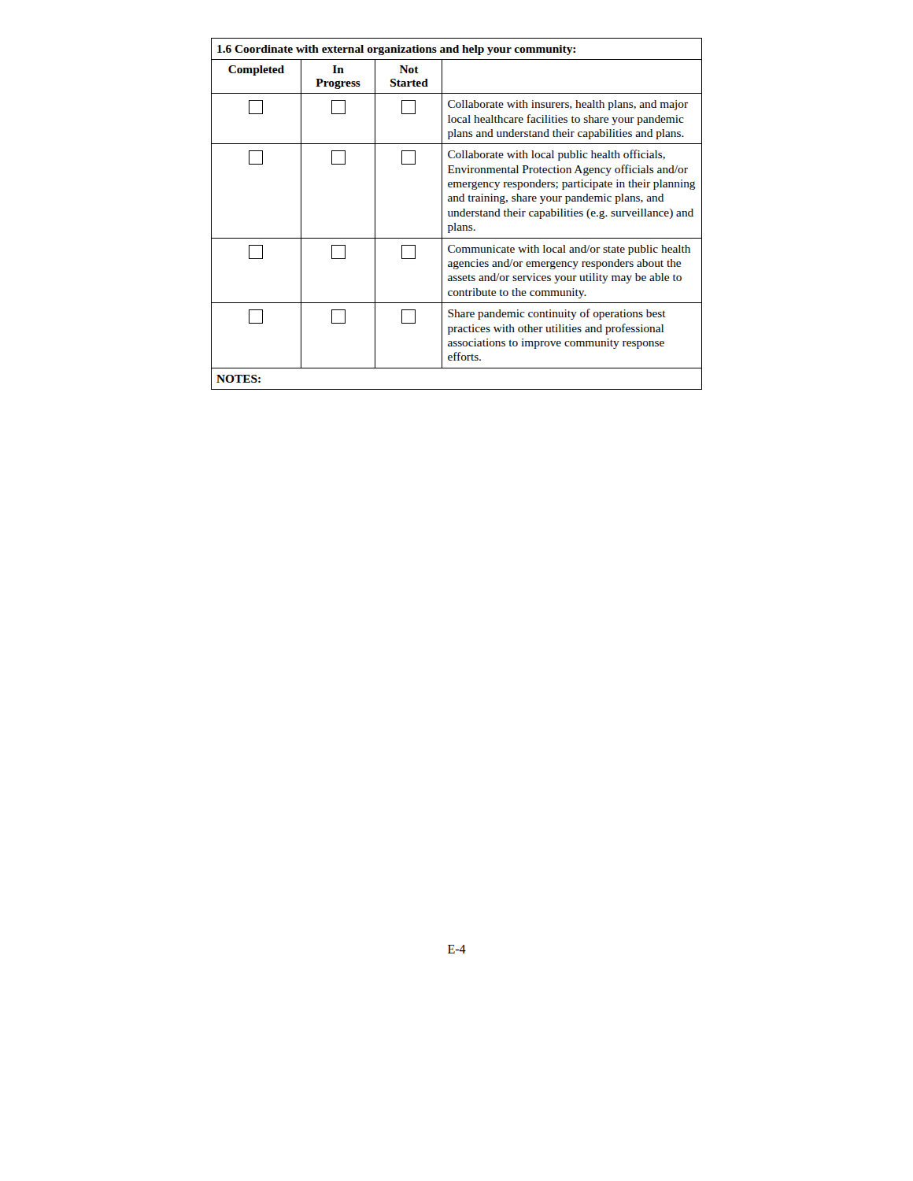| 1.6 Coordinate with external organizations and help your community: |
| Completed | In Progress | Not Started | |
| | | | Collaborate with insurers, health plans, and major local healthcare facilities to share your pandemic plans and understand their capabilities and plans. |
| | | | Collaborate with local public health officials, Environmental Protection Agency officials and/or emergency responders; participate in their planning and training, share your pandemic plans, and understand their capabilities (e.g. surveillance) and plans. |
| | | | Communicate with local and/or state public health agencies and/or emergency responders about the assets and/or services your utility may be able to contribute to the community. |
| | | | Share pandemic continuity of operations best practices with other utilities and professional associations to improve community response efforts. |
| NOTES: |
E-4